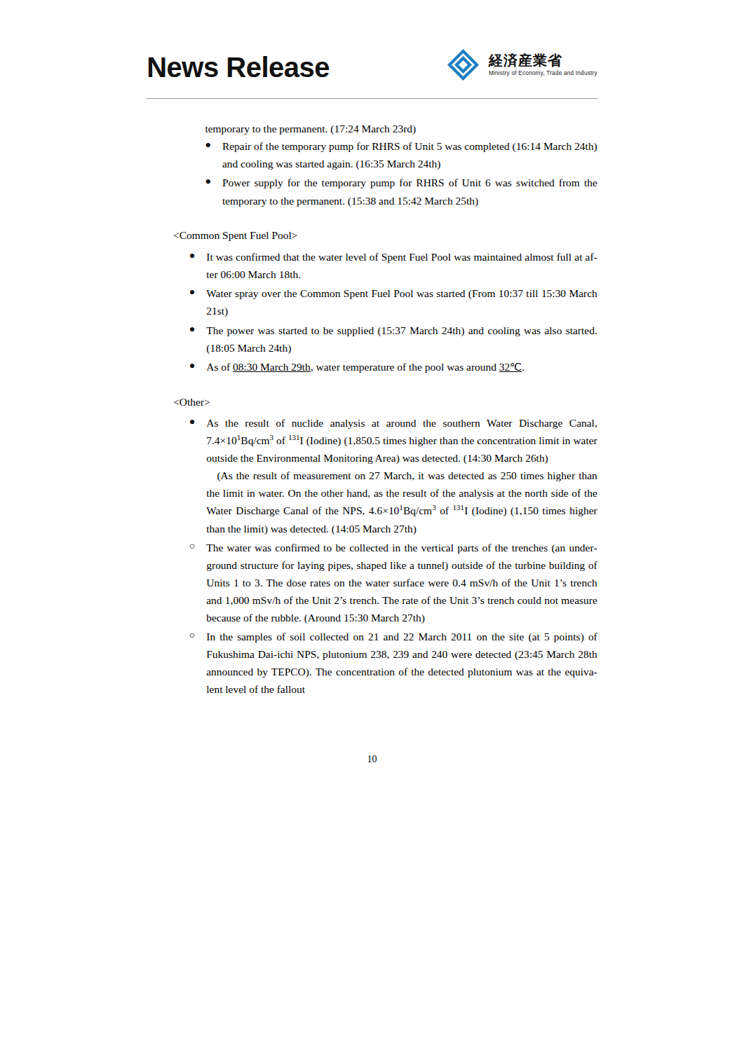News Release
経済産業省
Ministry of Economy, Trade and Industry
temporary to the permanent. (17:24 March 23rd)
●Repair of the temporary pump for RHRS of Unit 5 was completed (16:14 March 24th) and cooling was started again. (16:35 March 24th)
●Power supply for the temporary pump for RHRS of Unit 6 was switched from the temporary to the permanent. (15:38 and 15:42 March 25th)
<Common Spent Fuel Pool>
●It was confirmed that the water level of Spent Fuel Pool was maintained almost full at after 06:00 March 18th.
●Water spray over the Common Spent Fuel Pool was started (From 10:37 till 15:30 March 21st)
●The power was started to be supplied (15:37 March 24th) and cooling was also started.(18:05 March 24th)
●As of 08:30 March 29th, water temperature of the pool was around 32℃.
<Other>
●As the result of nuclide analysis at around the southern Water Discharge Canal, 7.4×101Bq/cm3 of 131I (Iodine) (1,850.5 times higher than the concentration limit in water outside the Environmental Monitoring Area) was detected. (14:30 March 26th)
(As the result of measurement on 27 March, it was detected as 250 times higher than the limit in water. On the other hand, as the result of the analysis at the north side of the Water Discharge Canal of the NPS, 4.6×101Bq/cm3 of 131I (Iodine) (1,150 times higher than the limit) was detected. (14:05 March 27th)
○The water was confirmed to be collected in the vertical parts of the trenches (an underground structure for laying pipes, shaped like a tunnel) outside of the turbine building of Units 1 to 3. The dose rates on the water surface were 0.4 mSv/h of the Unit 1’s trench and 1,000 mSv/h of the Unit 2’s trench. The rate of the Unit 3’s trench could not measure because of the rubble. (Around 15:30 March 27th)
○In the samples of soil collected on 21 and 22 March 2011 on the site (at 5 points) of Fukushima Dai-ichi NPS, plutonium 238, 239 and 240 were detected (23:45 March 28th announced by TEPCO). The concentration of the detected plutonium was at the equivalent level of the fallout
10